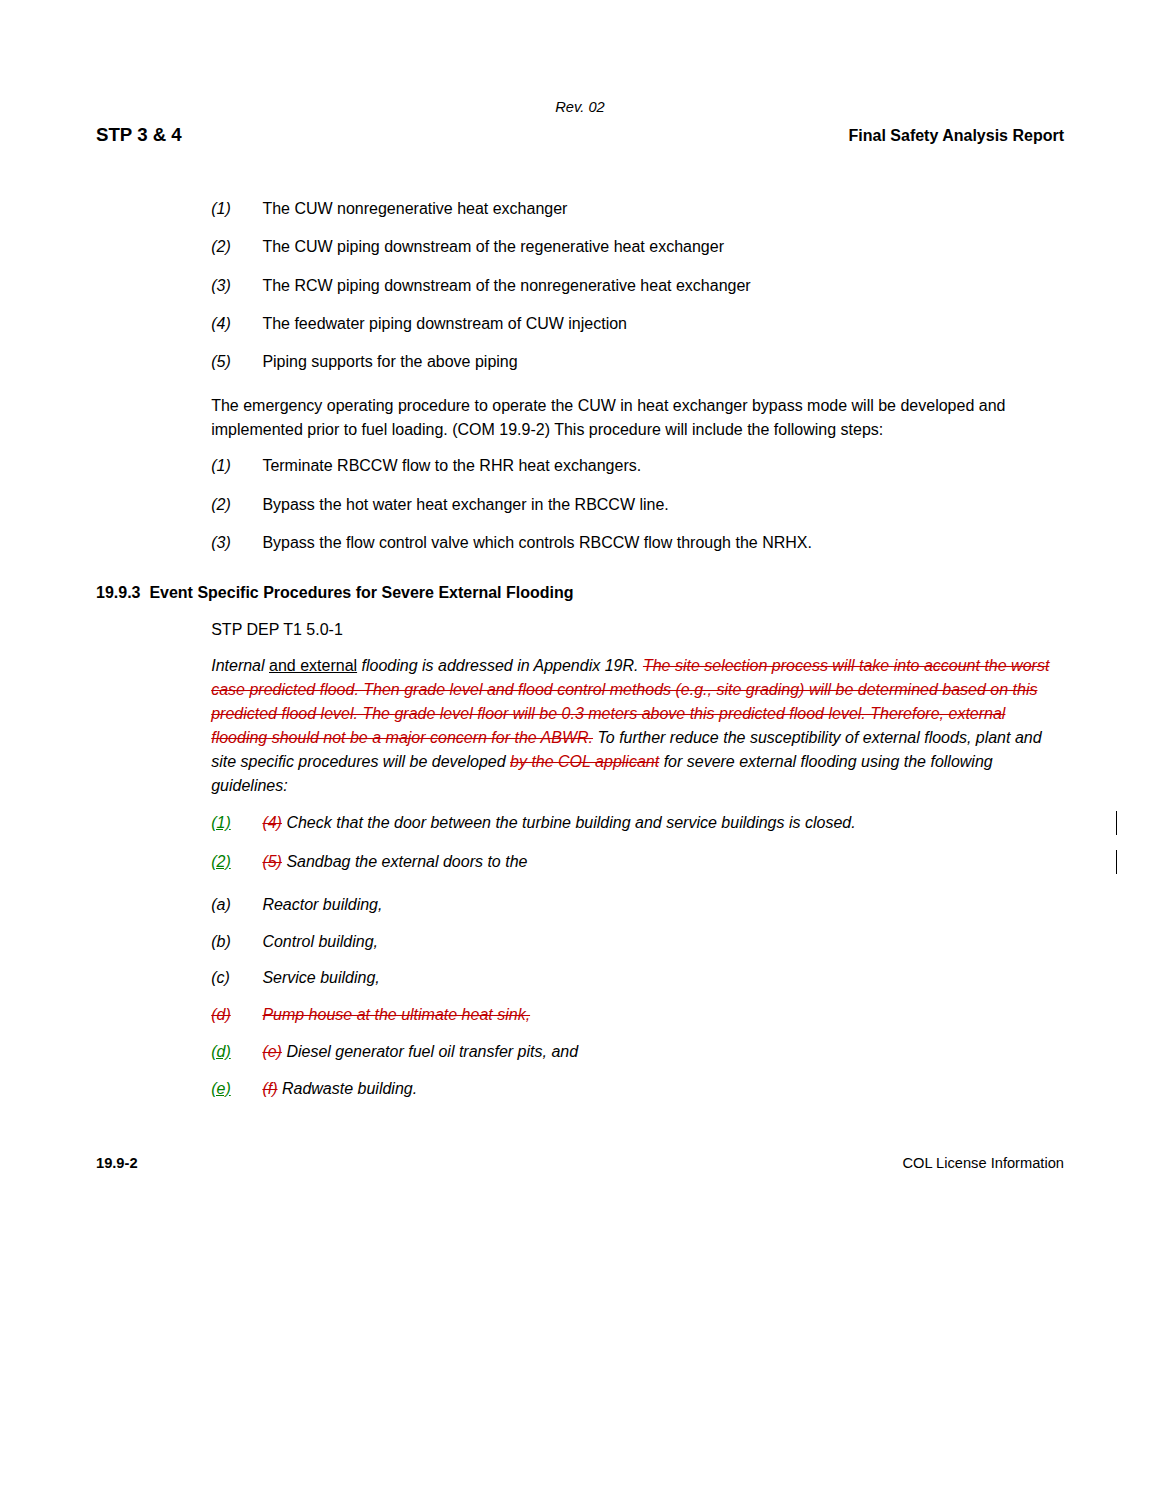Rev. 02
STP 3 & 4
Final Safety Analysis Report
(1) The CUW nonregenerative heat exchanger
(2) The CUW piping downstream of the regenerative heat exchanger
(3) The RCW piping downstream of the nonregenerative heat exchanger
(4) The feedwater piping downstream of CUW injection
(5) Piping supports for the above piping
The emergency operating procedure to operate the CUW in heat exchanger bypass mode will be developed and implemented prior to fuel loading. (COM 19.9-2) This procedure will include the following steps:
(1) Terminate RBCCW flow to the RHR heat exchangers.
(2) Bypass the hot water heat exchanger in the RBCCW line.
(3) Bypass the flow control valve which controls RBCCW flow through the NRHX.
19.9.3 Event Specific Procedures for Severe External Flooding
STP DEP T1 5.0-1
Internal and external flooding is addressed in Appendix 19R. The site selection process will take into account the worst case predicted flood. Then grade level and flood control methods (e.g., site grading) will be determined based on this predicted flood level. The grade level floor will be 0.3 meters above this predicted flood level. Therefore, external flooding should not be a major concern for the ABWR. To further reduce the susceptibility of external floods, plant and site specific procedures will be developed by the COL applicant for severe external flooding using the following guidelines:
(1) (4) Check that the door between the turbine building and service buildings is closed.
(2) (5) Sandbag the external doors to the
(a) Reactor building,
(b) Control building,
(c) Service building,
(d) Pump house at the ultimate heat sink,
(d)(e) Diesel generator fuel oil transfer pits, and
(e)(f) Radwaste building.
19.9-2
COL License Information